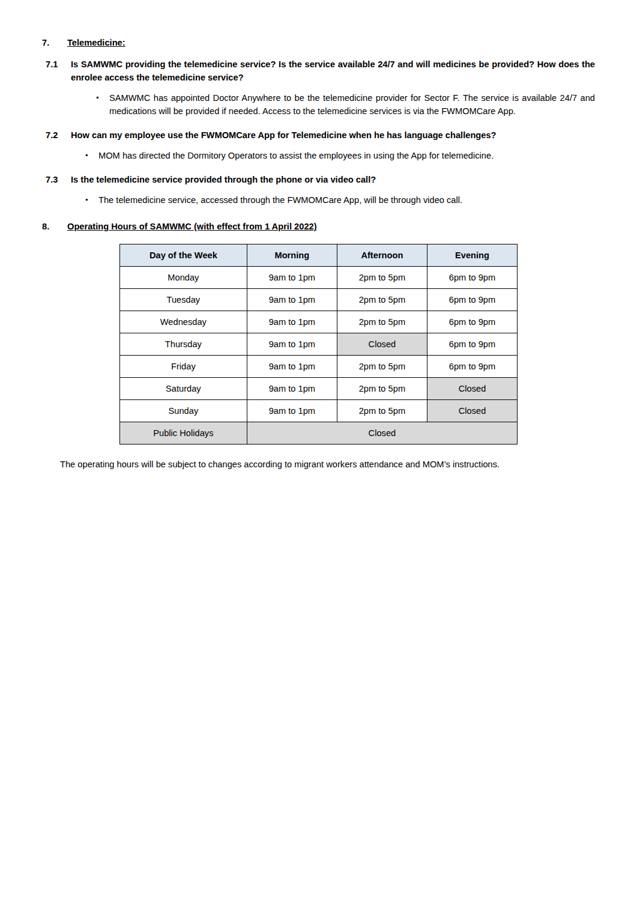7. Telemedicine:
7.1 Is SAMWMC providing the telemedicine service? Is the service available 24/7 and will medicines be provided? How does the enrolee access the telemedicine service?
▪ SAMWMC has appointed Doctor Anywhere to be the telemedicine provider for Sector F. The service is available 24/7 and medications will be provided if needed. Access to the telemedicine services is via the FWMOMCare App.
7.2 How can my employee use the FWMOMCare App for Telemedicine when he has language challenges?
▪ MOM has directed the Dormitory Operators to assist the employees in using the App for telemedicine.
7.3 Is the telemedicine service provided through the phone or via video call?
▪ The telemedicine service, accessed through the FWMOMCare App, will be through video call.
8. Operating Hours of SAMWMC (with effect from 1 April 2022)
| Day of the Week | Morning | Afternoon | Evening |
| --- | --- | --- | --- |
| Monday | 9am to 1pm | 2pm to 5pm | 6pm to 9pm |
| Tuesday | 9am to 1pm | 2pm to 5pm | 6pm to 9pm |
| Wednesday | 9am to 1pm | 2pm to 5pm | 6pm to 9pm |
| Thursday | 9am to 1pm | Closed | 6pm to 9pm |
| Friday | 9am to 1pm | 2pm to 5pm | 6pm to 9pm |
| Saturday | 9am to 1pm | 2pm to 5pm | Closed |
| Sunday | 9am to 1pm | 2pm to 5pm | Closed |
| Public Holidays | Closed |
The operating hours will be subject to changes according to migrant workers attendance and MOM’s instructions.